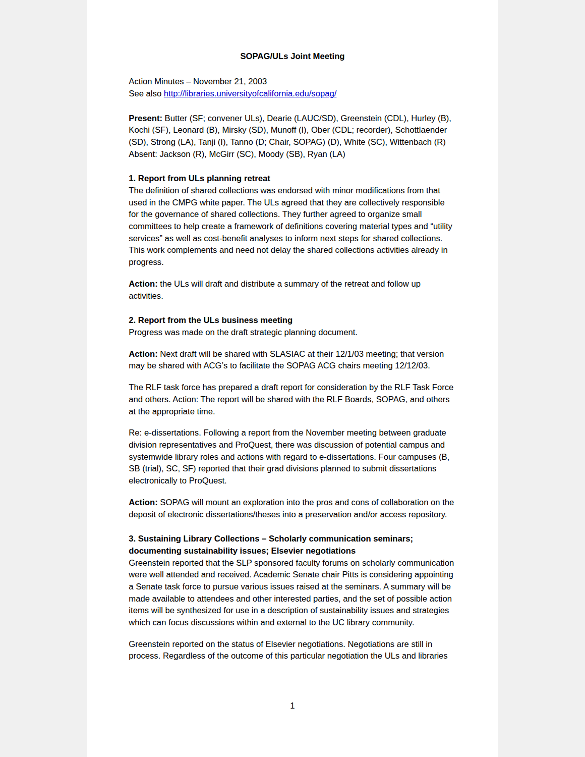SOPAG/ULs Joint Meeting
Action Minutes – November 21, 2003
See also http://libraries.universityofcalifornia.edu/sopag/
Present: Butter (SF; convener ULs), Dearie (LAUC/SD), Greenstein (CDL), Hurley (B), Kochi (SF), Leonard (B), Mirsky (SD), Munoff (I), Ober (CDL; recorder), Schottlaender (SD), Strong (LA), Tanji (I), Tanno (D; Chair, SOPAG) (D), White (SC), Wittenbach (R)
Absent: Jackson (R), McGirr (SC), Moody (SB), Ryan (LA)
1. Report from ULs planning retreat
The definition of shared collections was endorsed with minor modifications from that used in the CMPG white paper. The ULs agreed that they are collectively responsible for the governance of shared collections. They further agreed to organize small committees to help create a framework of definitions covering material types and “utility services” as well as cost-benefit analyses to inform next steps for shared collections. This work complements and need not delay the shared collections activities already in progress.
Action: the ULs will draft and distribute a summary of the retreat and follow up activities.
2. Report from the ULs business meeting
Progress was made on the draft strategic planning document.
Action: Next draft will be shared with SLASIAC at their 12/1/03 meeting; that version may be shared with ACG’s to facilitate the SOPAG ACG chairs meeting 12/12/03.
The RLF task force has prepared a draft report for consideration by the RLF Task Force and others. Action: The report will be shared with the RLF Boards, SOPAG, and others at the appropriate time.
Re: e-dissertations. Following a report from the November meeting between graduate division representatives and ProQuest, there was discussion of potential campus and systemwide library roles and actions with regard to e-dissertations. Four campuses (B, SB (trial), SC, SF) reported that their grad divisions planned to submit dissertations electronically to ProQuest.
Action: SOPAG will mount an exploration into the pros and cons of collaboration on the deposit of electronic dissertations/theses into a preservation and/or access repository.
3. Sustaining Library Collections – Scholarly communication seminars;
documenting sustainability issues; Elsevier negotiations
Greenstein reported that the SLP sponsored faculty forums on scholarly communication were well attended and received. Academic Senate chair Pitts is considering appointing a Senate task force to pursue various issues raised at the seminars. A summary will be made available to attendees and other interested parties, and the set of possible action items will be synthesized for use in a description of sustainability issues and strategies which can focus discussions within and external to the UC library community.
Greenstein reported on the status of Elsevier negotiations. Negotiations are still in process. Regardless of the outcome of this particular negotiation the ULs and libraries
1